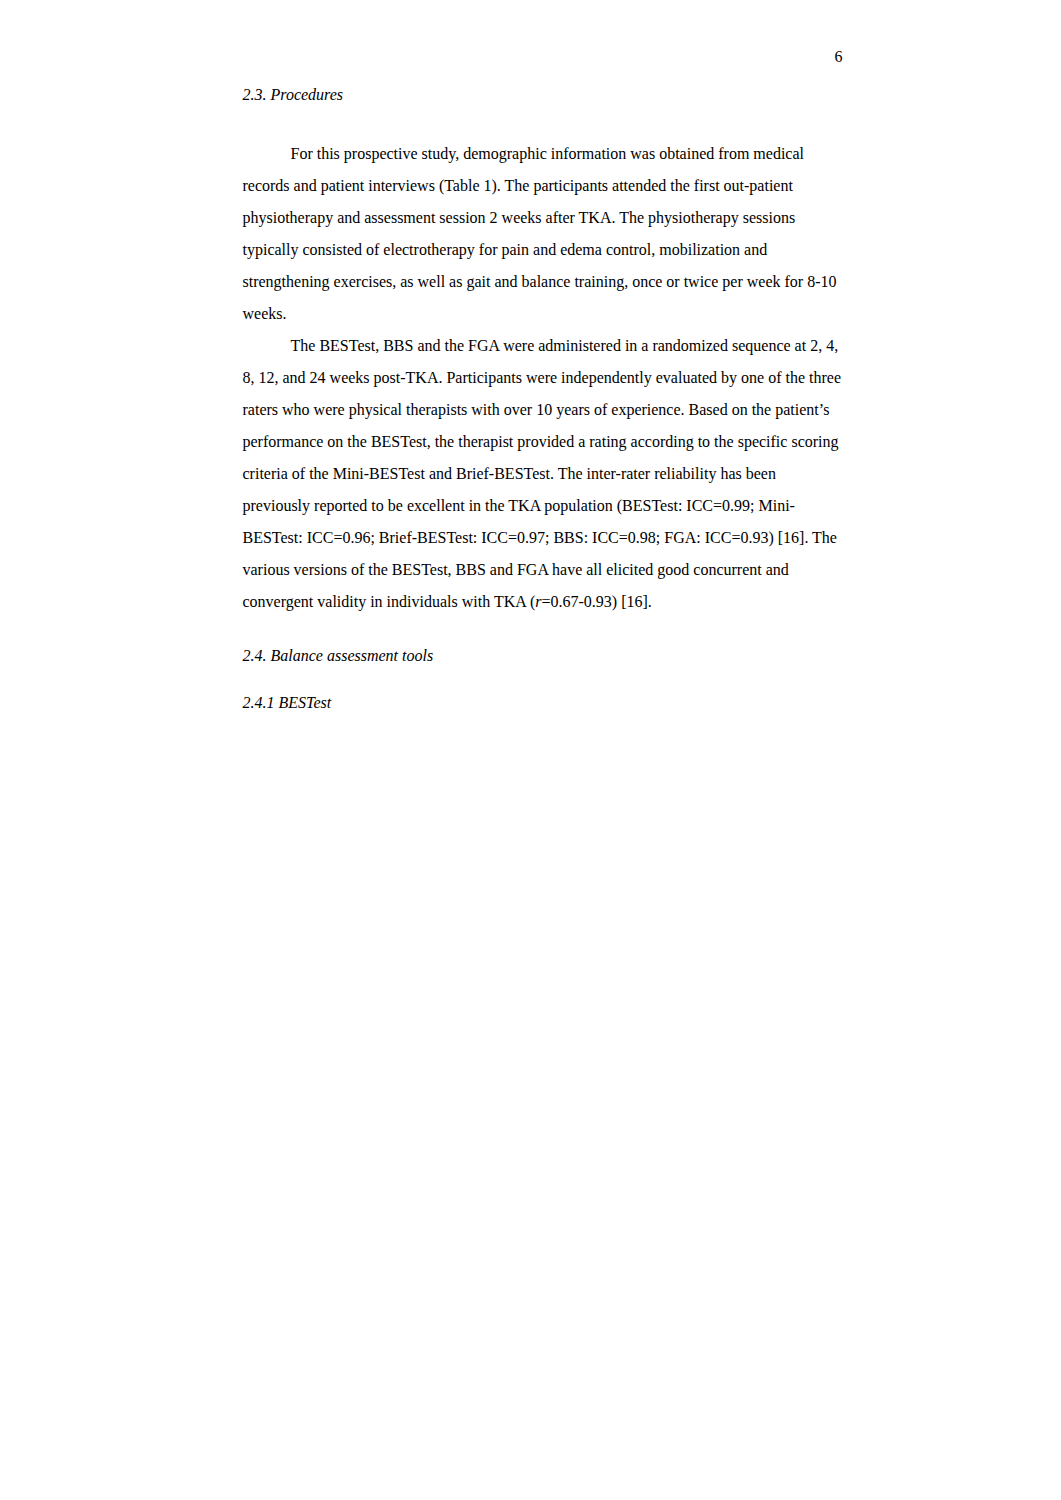6
2.3. Procedures
For this prospective study, demographic information was obtained from medical records and patient interviews (Table 1). The participants attended the first out-patient physiotherapy and assessment session 2 weeks after TKA. The physiotherapy sessions typically consisted of electrotherapy for pain and edema control, mobilization and strengthening exercises, as well as gait and balance training, once or twice per week for 8-10 weeks.
The BESTest, BBS and the FGA were administered in a randomized sequence at 2, 4, 8, 12, and 24 weeks post-TKA. Participants were independently evaluated by one of the three raters who were physical therapists with over 10 years of experience. Based on the patient’s performance on the BESTest, the therapist provided a rating according to the specific scoring criteria of the Mini-BESTest and Brief-BESTest. The inter-rater reliability has been previously reported to be excellent in the TKA population (BESTest: ICC=0.99; Mini-BESTest: ICC=0.96; Brief-BESTest: ICC=0.97; BBS: ICC=0.98; FGA: ICC=0.93) [16]. The various versions of the BESTest, BBS and FGA have all elicited good concurrent and convergent validity in individuals with TKA (r=0.67-0.93) [16].
2.4. Balance assessment tools
2.4.1 BESTest